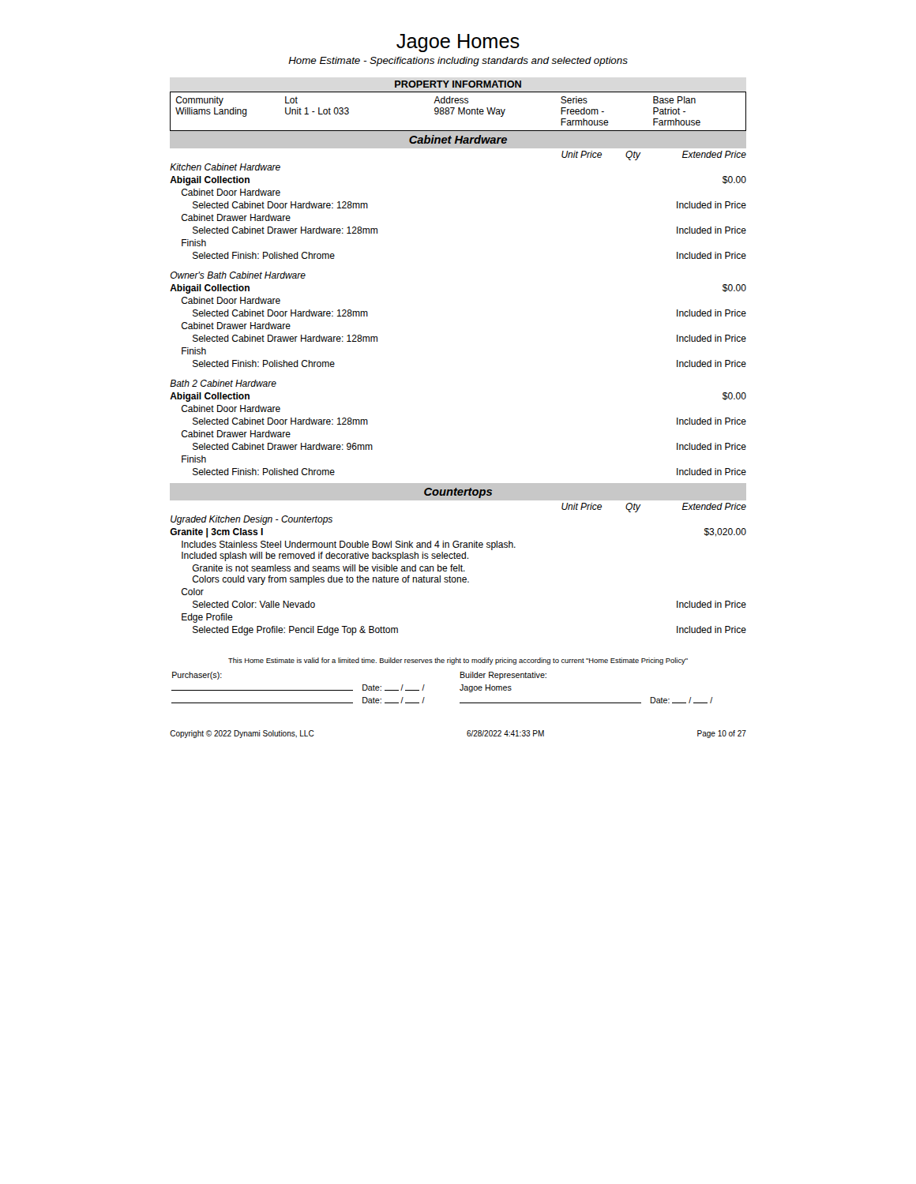Jagoe Homes
Home Estimate - Specifications including standards and selected options
PROPERTY INFORMATION
| Community Williams Landing | Lot Unit 1 - Lot 033 | Address 9887 Monte Way | Series Freedom - Farmhouse | Base Plan Patriot - Farmhouse |
Cabinet Hardware
| | Unit Price | Qty | Extended Price |
| Kitchen Cabinet Hardware | | | |
| Abigail Collection | | | $0.00 |
| Cabinet Door Hardware | | | |
| Selected Cabinet Door Hardware: 128mm | | | Included in Price |
| Cabinet Drawer Hardware | | | |
| Selected Cabinet Drawer Hardware: 128mm | | | Included in Price |
| Finish | | | |
| Selected Finish: Polished Chrome | | | Included in Price |
| Owner's Bath Cabinet Hardware | | | |
| Abigail Collection | | | $0.00 |
| Cabinet Door Hardware | | | |
| Selected Cabinet Door Hardware: 128mm | | | Included in Price |
| Cabinet Drawer Hardware | | | |
| Selected Cabinet Drawer Hardware: 128mm | | | Included in Price |
| Finish | | | |
| Selected Finish: Polished Chrome | | | Included in Price |
| Bath 2 Cabinet Hardware | | | |
| Abigail Collection | | | $0.00 |
| Cabinet Door Hardware | | | |
| Selected Cabinet Door Hardware: 128mm | | | Included in Price |
| Cabinet Drawer Hardware | | | |
| Selected Cabinet Drawer Hardware: 96mm | | | Included in Price |
| Finish | | | |
| Selected Finish: Polished Chrome | | | Included in Price |
Countertops
| | Unit Price | Qty | Extended Price |
| Ugraded Kitchen Design - Countertops | | | |
| Granite / 3cm Class I | | | $3,020.00 |
| Includes Stainless Steel Undermount Double Bowl Sink and 4 in Granite splash. Included splash will be removed if decorative backsplash is selected. | | | |
| Granite is not seamless and seams will be visible and can be felt. Colors could vary from samples due to the nature of natural stone. | | | |
| Color | | | |
| Selected Color: Valle Nevado | | | Included in Price |
| Edge Profile | | | |
| Selected Edge Profile: Pencil Edge Top & Bottom | | | Included in Price |
This Home Estimate is valid for a limited time. Builder reserves the right to modify pricing according to current "Home Estimate Pricing Policy"
| Purchaser(s): | Builder Representative: |
| Date: / / | Jagoe Homes |
| Date: / / | Date: / / |
Copyright © 2022 Dynami Solutions, LLC
6/28/2022 4:41:33 PM
Page 10 of 27